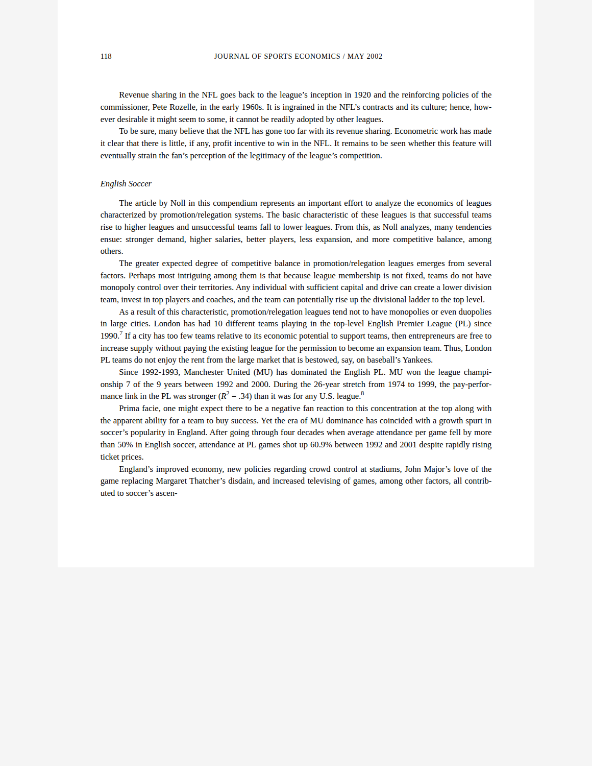118 Journal of Sports Economics / May 2002
Revenue sharing in the NFL goes back to the league’s inception in 1920 and the reinforcing policies of the commissioner, Pete Rozelle, in the early 1960s. It is ingrained in the NFL’s contracts and its culture; hence, however desirable it might seem to some, it cannot be readily adopted by other leagues.
To be sure, many believe that the NFL has gone too far with its revenue sharing. Econometric work has made it clear that there is little, if any, profit incentive to win in the NFL. It remains to be seen whether this feature will eventually strain the fan’s perception of the legitimacy of the league’s competition.
English Soccer
The article by Noll in this compendium represents an important effort to analyze the economics of leagues characterized by promotion/relegation systems. The basic characteristic of these leagues is that successful teams rise to higher leagues and unsuccessful teams fall to lower leagues. From this, as Noll analyzes, many tendencies ensue: stronger demand, higher salaries, better players, less expansion, and more competitive balance, among others.
The greater expected degree of competitive balance in promotion/relegation leagues emerges from several factors. Perhaps most intriguing among them is that because league membership is not fixed, teams do not have monopoly control over their territories. Any individual with sufficient capital and drive can create a lower division team, invest in top players and coaches, and the team can potentially rise up the divisional ladder to the top level.
As a result of this characteristic, promotion/relegation leagues tend not to have monopolies or even duopolies in large cities. London has had 10 different teams playing in the top-level English Premier League (PL) since 1990.7 If a city has too few teams relative to its economic potential to support teams, then entrepreneurs are free to increase supply without paying the existing league for the permission to become an expansion team. Thus, London PL teams do not enjoy the rent from the large market that is bestowed, say, on baseball’s Yankees.
Since 1992-1993, Manchester United (MU) has dominated the English PL. MU won the league championship 7 of the 9 years between 1992 and 2000. During the 26-year stretch from 1974 to 1999, the pay-performance link in the PL was stronger (R2 = .34) than it was for any U.S. league.8
Prima facie, one might expect there to be a negative fan reaction to this concentration at the top along with the apparent ability for a team to buy success. Yet the era of MU dominance has coincided with a growth spurt in soccer’s popularity in England. After going through four decades when average attendance per game fell by more than 50% in English soccer, attendance at PL games shot up 60.9% between 1992 and 2001 despite rapidly rising ticket prices.
England’s improved economy, new policies regarding crowd control at stadiums, John Major’s love of the game replacing Margaret Thatcher’s disdain, and increased televising of games, among other factors, all contributed to soccer’s ascen-